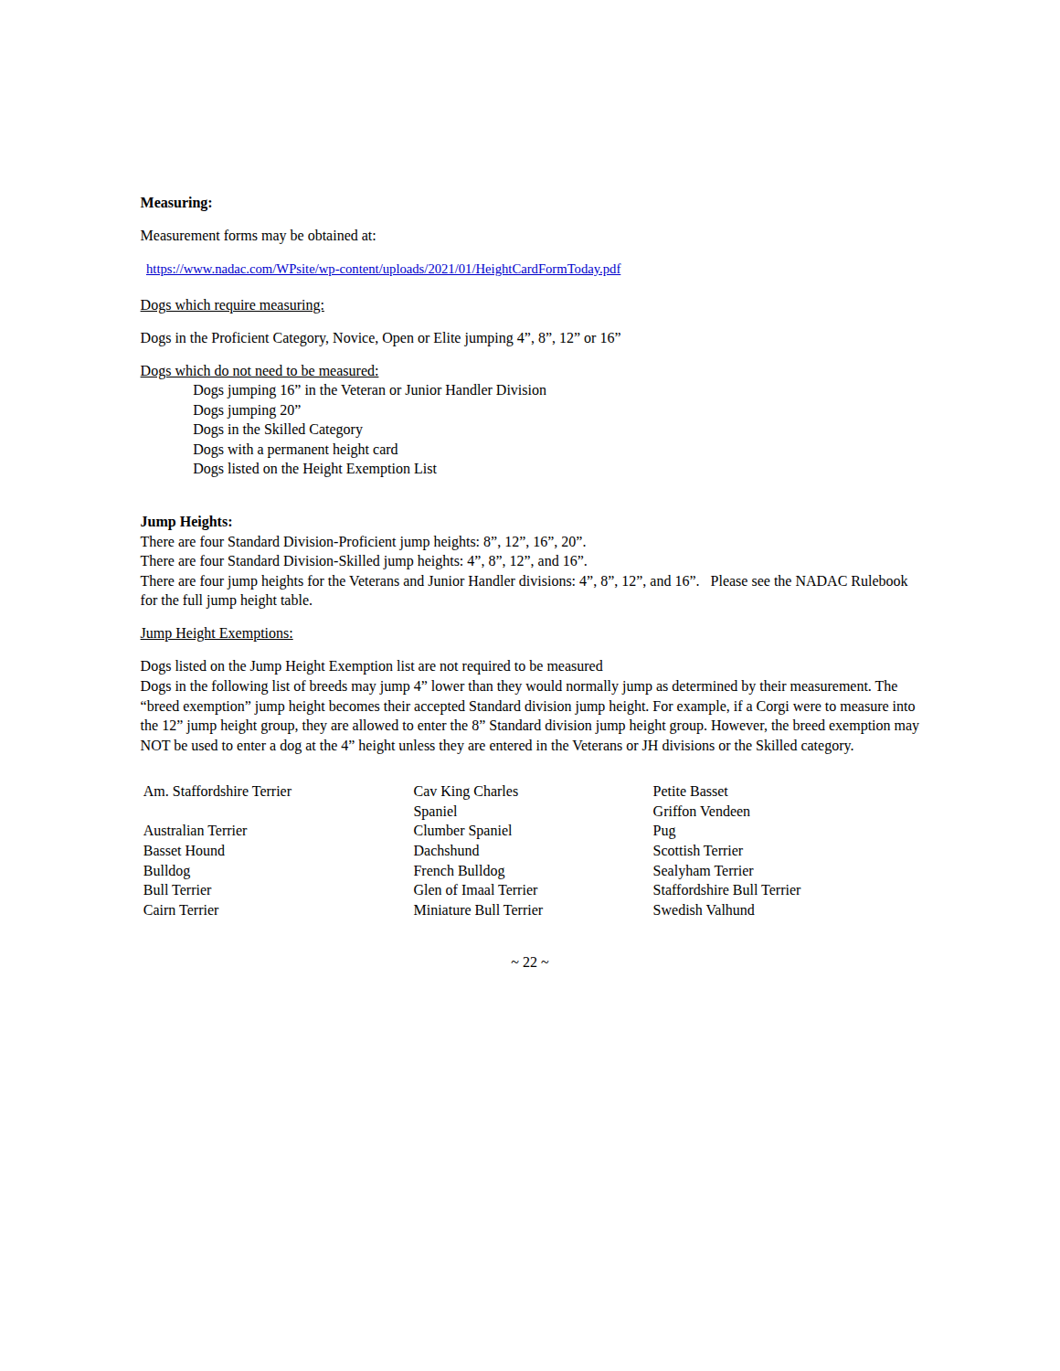Measuring:
Measurement forms may be obtained at:
https://www.nadac.com/WPsite/wp-content/uploads/2021/01/HeightCardFormToday.pdf
Dogs which require measuring:
Dogs in the Proficient Category, Novice, Open or Elite jumping 4”, 8”, 12” or 16”
Dogs which do not need to be measured:
Dogs jumping 16” in the Veteran or Junior Handler Division
Dogs jumping 20”
Dogs in the Skilled Category
Dogs with a permanent height card
Dogs listed on the Height Exemption List
Jump Heights:
There are four Standard Division-Proficient jump heights: 8”, 12”, 16”, 20”.
There are four Standard Division-Skilled jump heights: 4”, 8”, 12”, and 16”.
There are four jump heights for the Veterans and Junior Handler divisions: 4”, 8”, 12”, and 16”. Please see the NADAC Rulebook for the full jump height table.
Jump Height Exemptions:
Dogs listed on the Jump Height Exemption list are not required to be measured
Dogs in the following list of breeds may jump 4” lower than they would normally jump as determined by their measurement. The “breed exemption” jump height becomes their accepted Standard division jump height. For example, if a Corgi were to measure into the 12” jump height group, they are allowed to enter the 8” Standard division jump height group. However, the breed exemption may NOT be used to enter a dog at the 4” height unless they are entered in the Veterans or JH divisions or the Skilled category.
| Am. Staffordshire Terrier | Cav King Charles Spaniel | Petite Basset Griffon Vendeen |
| Australian Terrier | Clumber Spaniel | Pug |
| Basset Hound | Dachshund | Scottish Terrier |
| Bulldog | French Bulldog | Sealyham Terrier |
| Bull Terrier | Glen of Imaal Terrier | Staffordshire Bull Terrier |
| Cairn Terrier | Miniature Bull Terrier | Swedish Valhund |
~ 22 ~